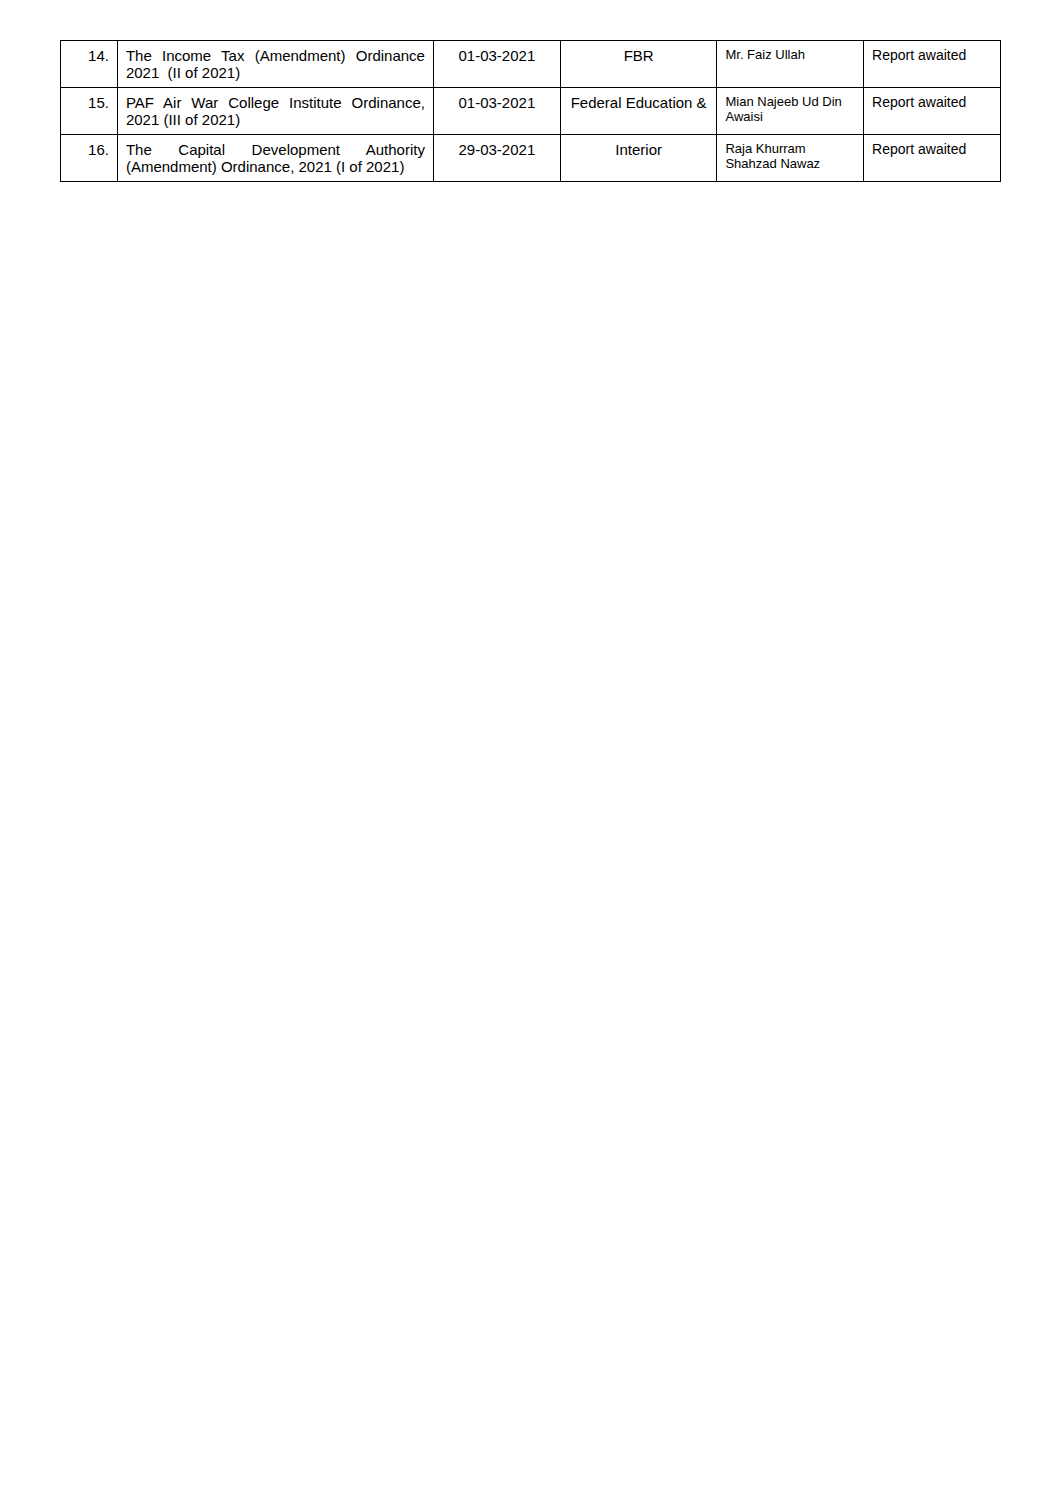| 14. | The Income Tax (Amendment) Ordinance 2021 (II of 2021) | 01-03-2021 | FBR | Mr. Faiz Ullah | Report awaited |
| 15. | PAF Air War College Institute Ordinance, 2021 (III of 2021) | 01-03-2021 | Federal Education & | Mian Najeeb Ud Din Awaisi | Report awaited |
| 16. | The Capital Development Authority (Amendment) Ordinance, 2021 (I of 2021) | 29-03-2021 | Interior | Raja Khurram Shahzad Nawaz | Report awaited |